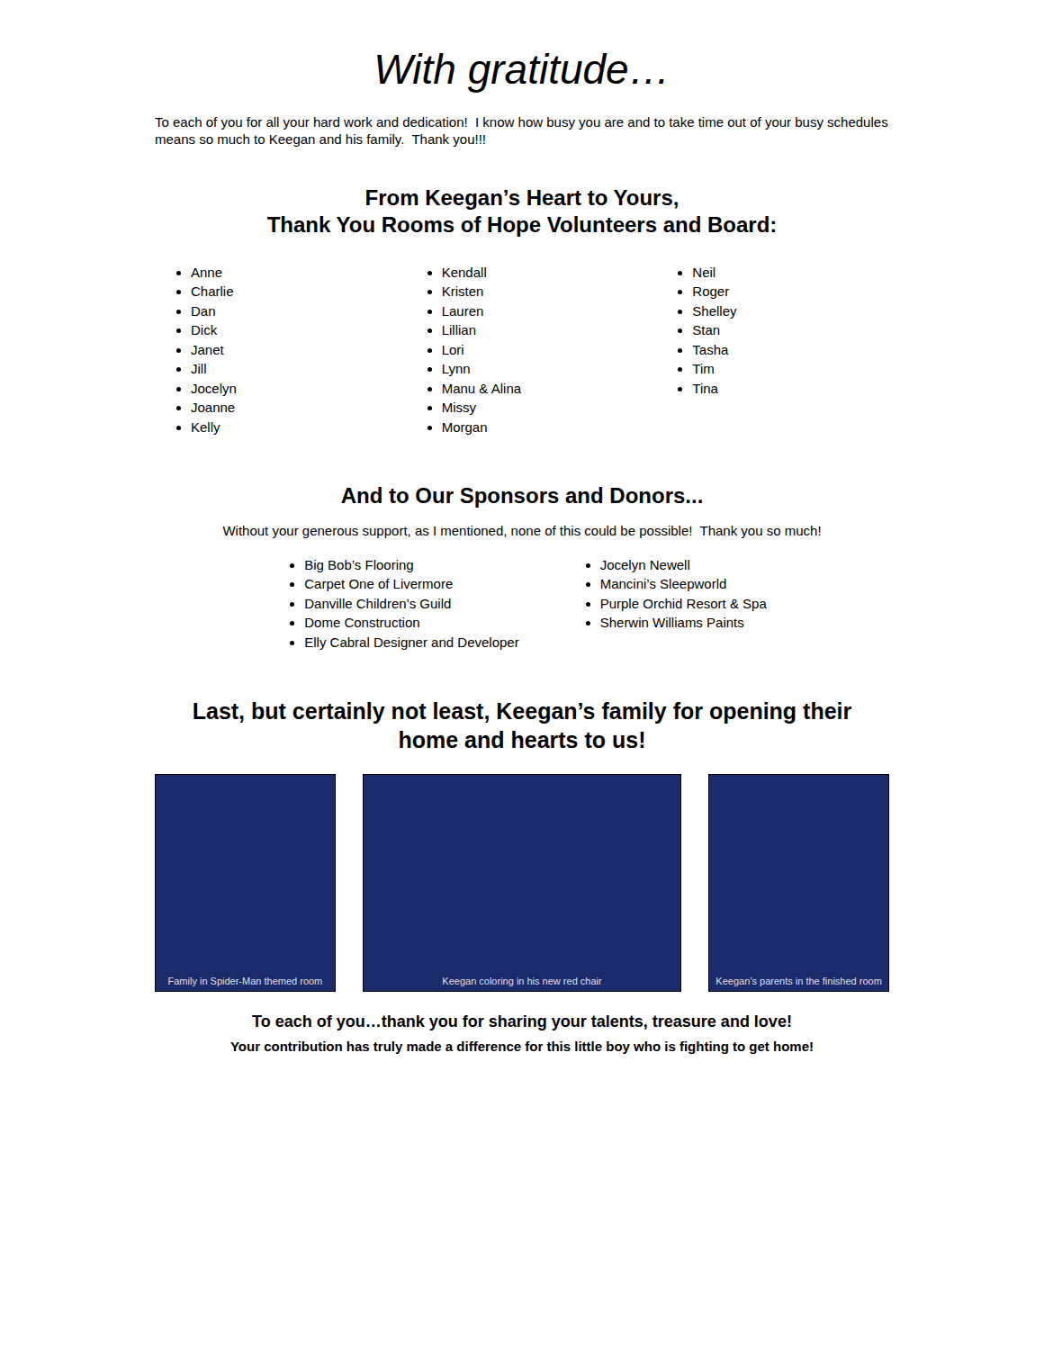With gratitude…
To each of you for all your hard work and dedication! I know how busy you are and to take time out of your busy schedules means so much to Keegan and his family. Thank you!!!
From Keegan’s Heart to Yours,
Thank You Rooms of Hope Volunteers and Board:
Anne
Charlie
Dan
Dick
Janet
Jill
Jocelyn
Joanne
Kelly
Kendall
Kristen
Lauren
Lillian
Lori
Lynn
Manu & Alina
Missy
Morgan
Neil
Roger
Shelley
Stan
Tasha
Tim
Tina
And to Our Sponsors and Donors...
Without your generous support, as I mentioned, none of this could be possible! Thank you so much!
Big Bob’s Flooring
Carpet One of Livermore
Danville Children’s Guild
Dome Construction
Elly Cabral Designer and Developer
Jocelyn Newell
Mancini’s Sleepworld
Purple Orchid Resort & Spa
Sherwin Williams Paints
Last, but certainly not least, Keegan’s family for opening their home and hearts to us!
Family in Spider-Man themed room
Keegan coloring in his new red chair
Keegan’s parents in the finished room
To each of you…thank you for sharing your talents, treasure and love!
Your contribution has truly made a difference for this little boy who is fighting to get home!